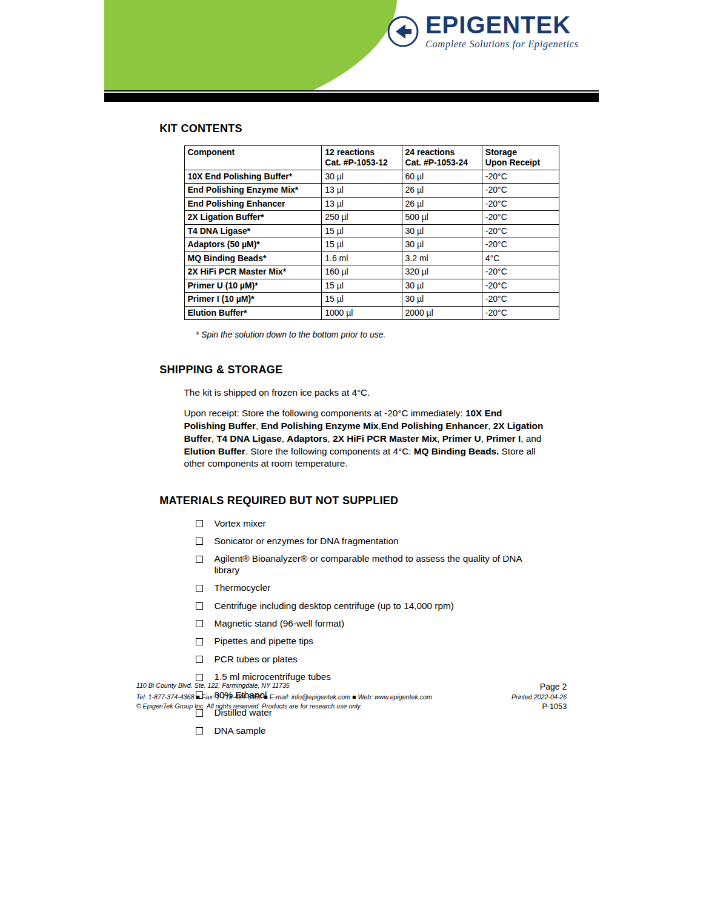EPIGENTEK
Complete Solutions for Epigenetics
KIT CONTENTS
| Component | 12 reactions Cat. #P-1053-12 | 24 reactions Cat. #P-1053-24 | Storage Upon Receipt |
| --- | --- | --- | --- |
| 10X End Polishing Buffer* | 30 µl | 60 µl | -20°C |
| End Polishing Enzyme Mix* | 13 µl | 26 µl | -20°C |
| End Polishing Enhancer | 13 µl | 26 µl | -20°C |
| 2X Ligation Buffer* | 250 µl | 500 µl | -20°C |
| T4 DNA Ligase* | 15 µl | 30 µl | -20°C |
| Adaptors (50 µM)* | 15 µl | 30 µl | -20°C |
| MQ Binding Beads* | 1.6 ml | 3.2 ml | 4°C |
| 2X HiFi PCR Master Mix* | 160 µl | 320 µl | -20°C |
| Primer U (10 µM)* | 15 µl | 30 µl | -20°C |
| Primer I (10 µM)* | 15 µl | 30 µl | -20°C |
| Elution Buffer* | 1000 µl | 2000 µl | -20°C |
* Spin the solution down to the bottom prior to use.
SHIPPING & STORAGE
The kit is shipped on frozen ice packs at 4°C.
Upon receipt: Store the following components at -20°C immediately: 10X End Polishing Buffer, End Polishing Enzyme Mix,End Polishing Enhancer, 2X Ligation Buffer, T4 DNA Ligase, Adaptors, 2X HiFi PCR Master Mix, Primer U, Primer I, and Elution Buffer. Store the following components at 4°C: MQ Binding Beads. Store all other components at room temperature.
MATERIALS REQUIRED BUT NOT SUPPLIED
Vortex mixer
Sonicator or enzymes for DNA fragmentation
Agilent® Bioanalyzer® or comparable method to assess the quality of DNA library
Thermocycler
Centrifuge including desktop centrifuge (up to 14,000 rpm)
Magnetic stand (96-well format)
Pipettes and pipette tips
PCR tubes or plates
1.5 ml microcentrifuge tubes
80% Ethanol
Distilled water
DNA sample
| 110 Bi County Blvd. Ste. 122, Farmingdale, NY 11735 | Page 2 |
| Tel: 1-877-374-4368 ■ Fax: 1-718-484-3956 ■ E-mail: info@epigentek.com ■ Web: www.epigentek.com | Printed 2022-04-26 |
| © EpigenTek Group Inc. All rights reserved. Products are for research use only. | P-1053 |